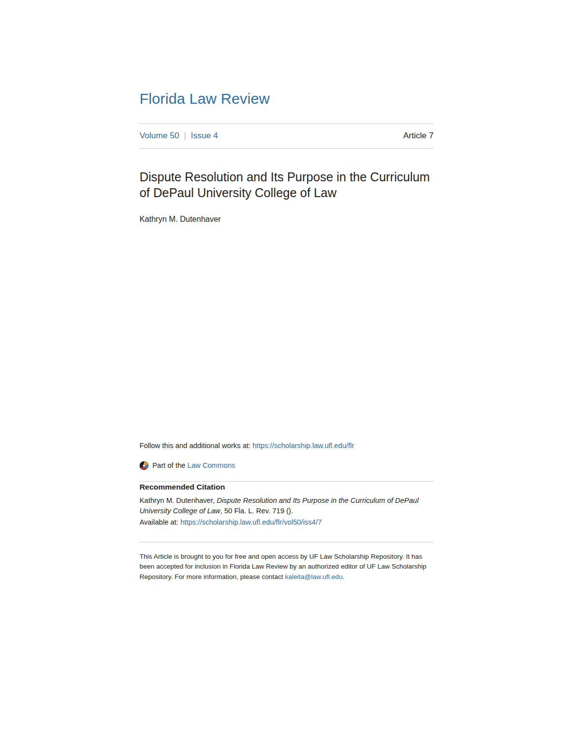Florida Law Review
Volume 50|Issue 4
Article 7
Dispute Resolution and Its Purpose in the Curriculum of DePaul University College of Law
Kathryn M. Dutenhaver
Follow this and additional works at: https://scholarship.law.ufl.edu/flr
Part of the Law Commons
Recommended Citation
Kathryn M. Dutenhaver, Dispute Resolution and Its Purpose in the Curriculum of DePaul University College of Law, 50 Fla. L. Rev. 719 ().
Available at: https://scholarship.law.ufl.edu/flr/vol50/iss4/7
This Article is brought to you for free and open access by UF Law Scholarship Repository. It has been accepted for inclusion in Florida Law Review by an authorized editor of UF Law Scholarship Repository. For more information, please contact kaleita@law.ufl.edu.